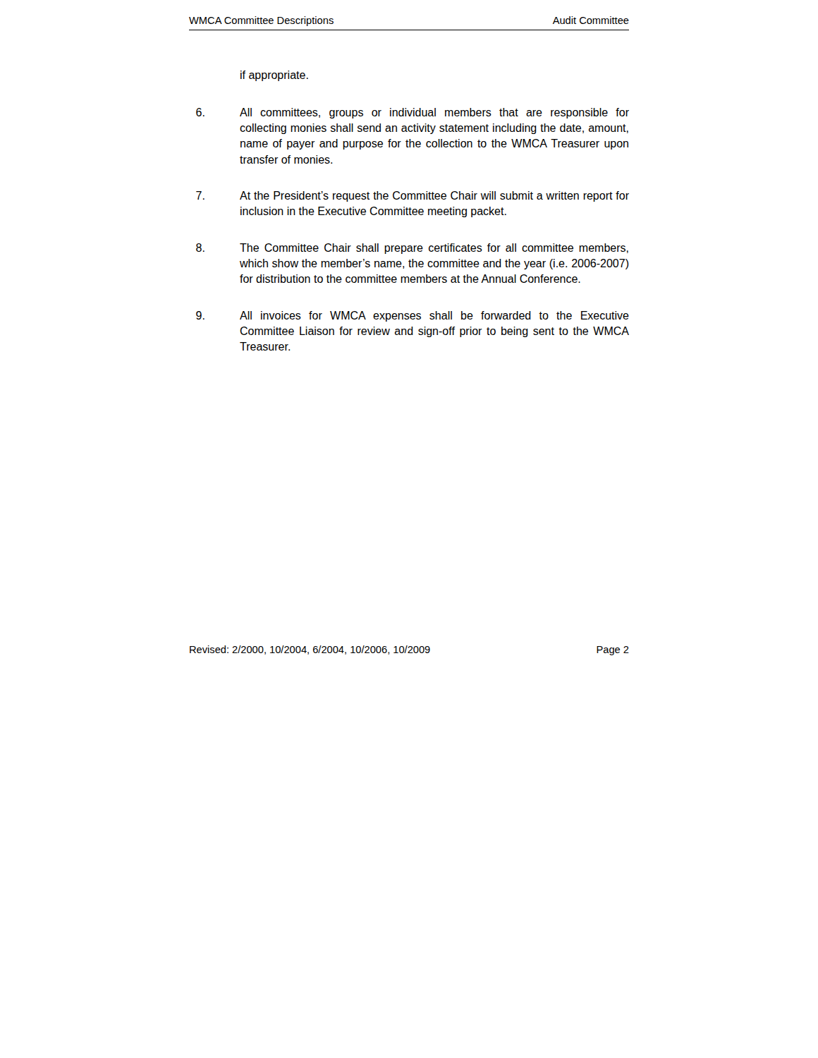WMCA Committee Descriptions
Audit Committee
if appropriate.
6. All committees, groups or individual members that are responsible for collecting monies shall send an activity statement including the date, amount, name of payer and purpose for the collection to the WMCA Treasurer upon transfer of monies.
7. At the President’s request the Committee Chair will submit a written report for inclusion in the Executive Committee meeting packet.
8. The Committee Chair shall prepare certificates for all committee members, which show the member’s name, the committee and the year (i.e. 2006-2007) for distribution to the committee members at the Annual Conference.
9. All invoices for WMCA expenses shall be forwarded to the Executive Committee Liaison for review and sign-off prior to being sent to the WMCA Treasurer.
Revised: 2/2000, 10/2004, 6/2004, 10/2006, 10/2009
Page 2